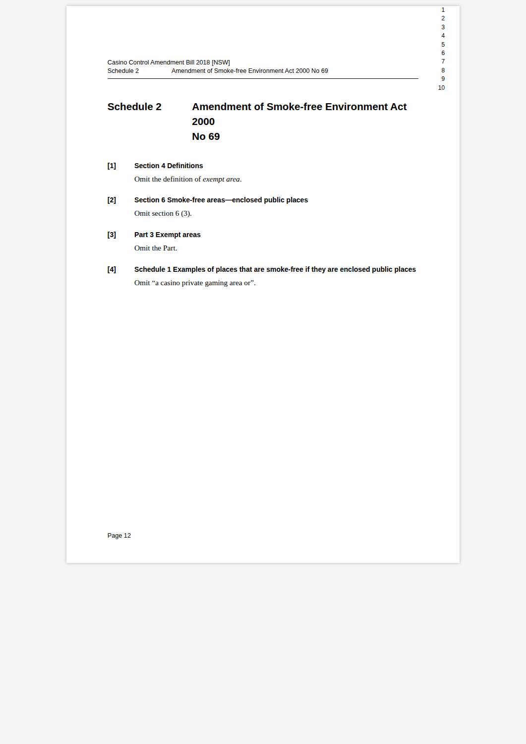Casino Control Amendment Bill 2018 [NSW] Schedule 2 Amendment of Smoke-free Environment Act 2000 No 69
Schedule 2
Amendment of Smoke-free Environment Act 2000
No 69
[1]
Section 4 Definitions
Omit the definition of exempt area.
[2]
Section 6 Smoke-free areas—enclosed public places
Omit section 6 (3).
[3]
Part 3 Exempt areas
Omit the Part.
[4]
Schedule 1 Examples of places that are smoke-free if they are enclosed public places
Omit “a casino private gaming area or”.
1 2 3 4 5 6 7 8 9 10
Page 12